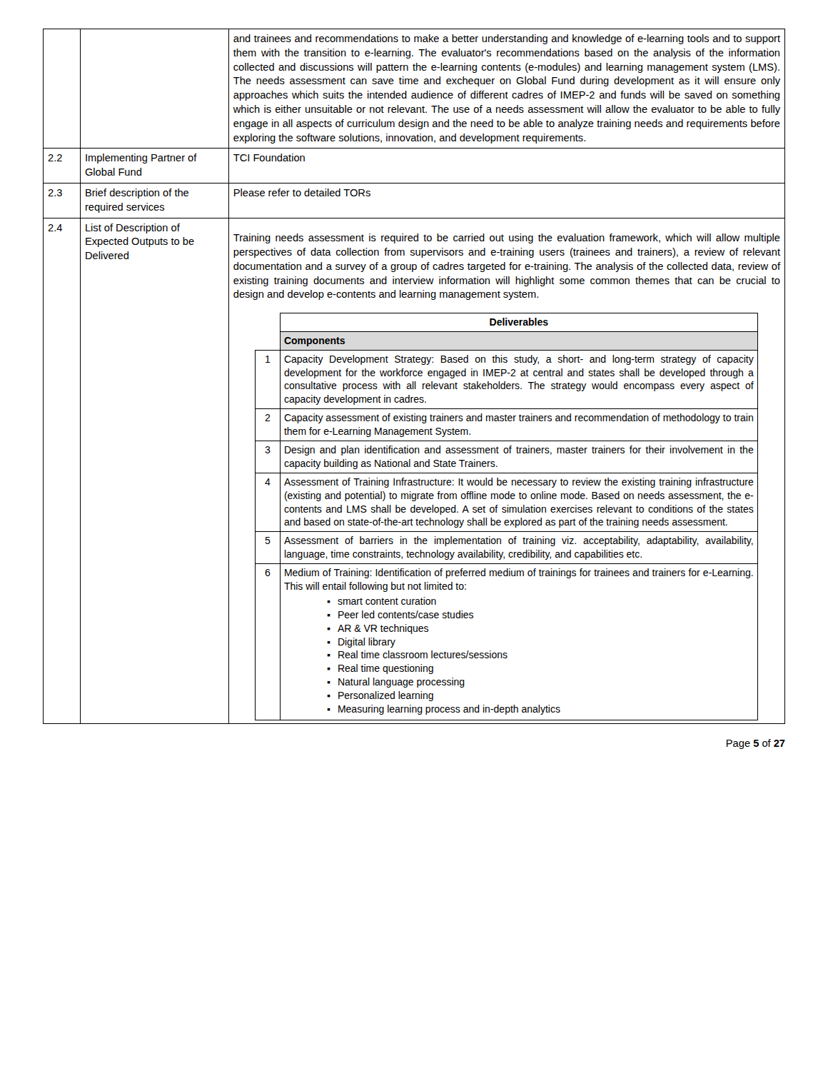| | | and trainees and recommendations to make a better understanding and knowledge of e-learning tools and to support them with the transition to e-learning. The evaluator's recommendations based on the analysis of the information collected and discussions will pattern the e-learning contents (e-modules) and learning management system (LMS). The needs assessment can save time and exchequer on Global Fund during development as it will ensure only approaches which suits the intended audience of different cadres of IMEP-2 and funds will be saved on something which is either unsuitable or not relevant. The use of a needs assessment will allow the evaluator to be able to fully engage in all aspects of curriculum design and the need to be able to analyze training needs and requirements before exploring the software solutions, innovation, and development requirements. |
| 2.2 | Implementing Partner of Global Fund | TCI Foundation |
| 2.3 | Brief description of the required services | Please refer to detailed TORs |
| 2.4 | List of Description of Expected Outputs to be Delivered | Training needs assessment is required to be carried out using the evaluation framework, which will allow multiple perspectives of data collection from supervisors and e-training users (trainees and trainers), a review of relevant documentation and a survey of a group of cadres targeted for e-training. The analysis of the collected data, review of existing training documents and interview information will highlight some common themes that can be crucial to design and develop e-contents and learning management system. / / Deliverables / / / Components / / 1 / Capacity Development Strategy: Based on this study, a short- and long-term strategy of capacity development for the workforce engaged in IMEP-2 at central and states shall be developed through a consultative process with all relevant stakeholders. The strategy would encompass every aspect of capacity development in cadres. / / 2 / Capacity assessment of existing trainers and master trainers and recommendation of methodology to train them for e-Learning Management System. / / 3 / Design and plan identification and assessment of trainers, master trainers for their involvement in the capacity building as National and State Trainers. / / 4 / Assessment of Training Infrastructure: It would be necessary to review the existing training infrastructure (existing and potential) to migrate from offline mode to online mode. Based on needs assessment, the e-contents and LMS shall be developed. A set of simulation exercises relevant to conditions of the states and based on state-of-the-art technology shall be explored as part of the training needs assessment. / / 5 / Assessment of barriers in the implementation of training viz. acceptability, adaptability, availability, language, time constraints, technology availability, credibility, and capabilities etc. / / 6 / Medium of Training: Identification of preferred medium of trainings for trainees and trainers for e-Learning. This will entail following but not limited to: smart content curation Peer led contents/case studies AR & VR techniques Digital library Real time classroom lectures/sessions Real time questioning Natural language processing Personalized learning Measuring learning process and in-depth analytics / |
Page 5 of 27